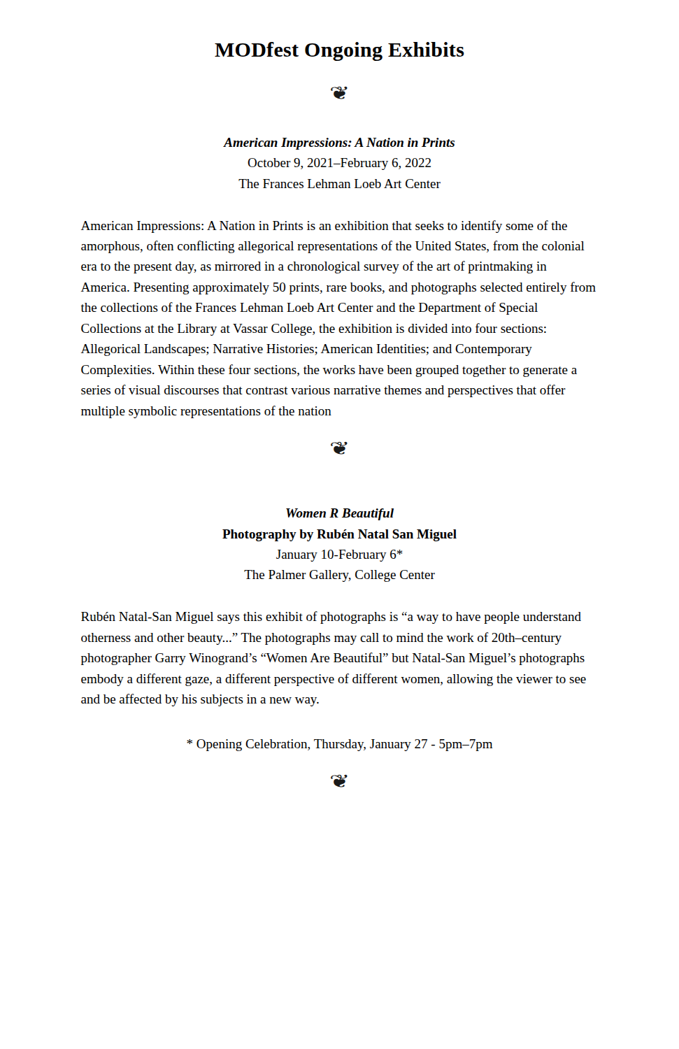MODfest Ongoing Exhibits
❦
American Impressions: A Nation in Prints October 9, 2021–February 6, 2022 The Frances Lehman Loeb Art Center
American Impressions: A Nation in Prints is an exhibition that seeks to identify some of the amorphous, often conflicting allegorical representations of the United States, from the colonial era to the present day, as mirrored in a chronological survey of the art of printmaking in America. Presenting approximately 50 prints, rare books, and photographs selected entirely from the collections of the Frances Lehman Loeb Art Center and the Department of Special Collections at the Library at Vassar College, the exhibition is divided into four sections: Allegorical Landscapes; Narrative Histories; American Identities; and Contemporary Complexities. Within these four sections, the works have been grouped together to generate a series of visual discourses that contrast various narrative themes and perspectives that offer multiple symbolic representations of the nation
❦
Women R Beautiful Photography by Rubén Natal San Miguel January 10-February 6* The Palmer Gallery, College Center
Rubén Natal-San Miguel says this exhibit of photographs is “a way to have people understand otherness and other beauty...” The photographs may call to mind the work of 20th–century photographer Garry Winogrand’s “Women Are Beautiful” but Natal-San Miguel’s photographs embody a different gaze, a different perspective of different women, allowing the viewer to see and be affected by his subjects in a new way.
* Opening Celebration, Thursday, January 27 - 5pm–7pm
❦